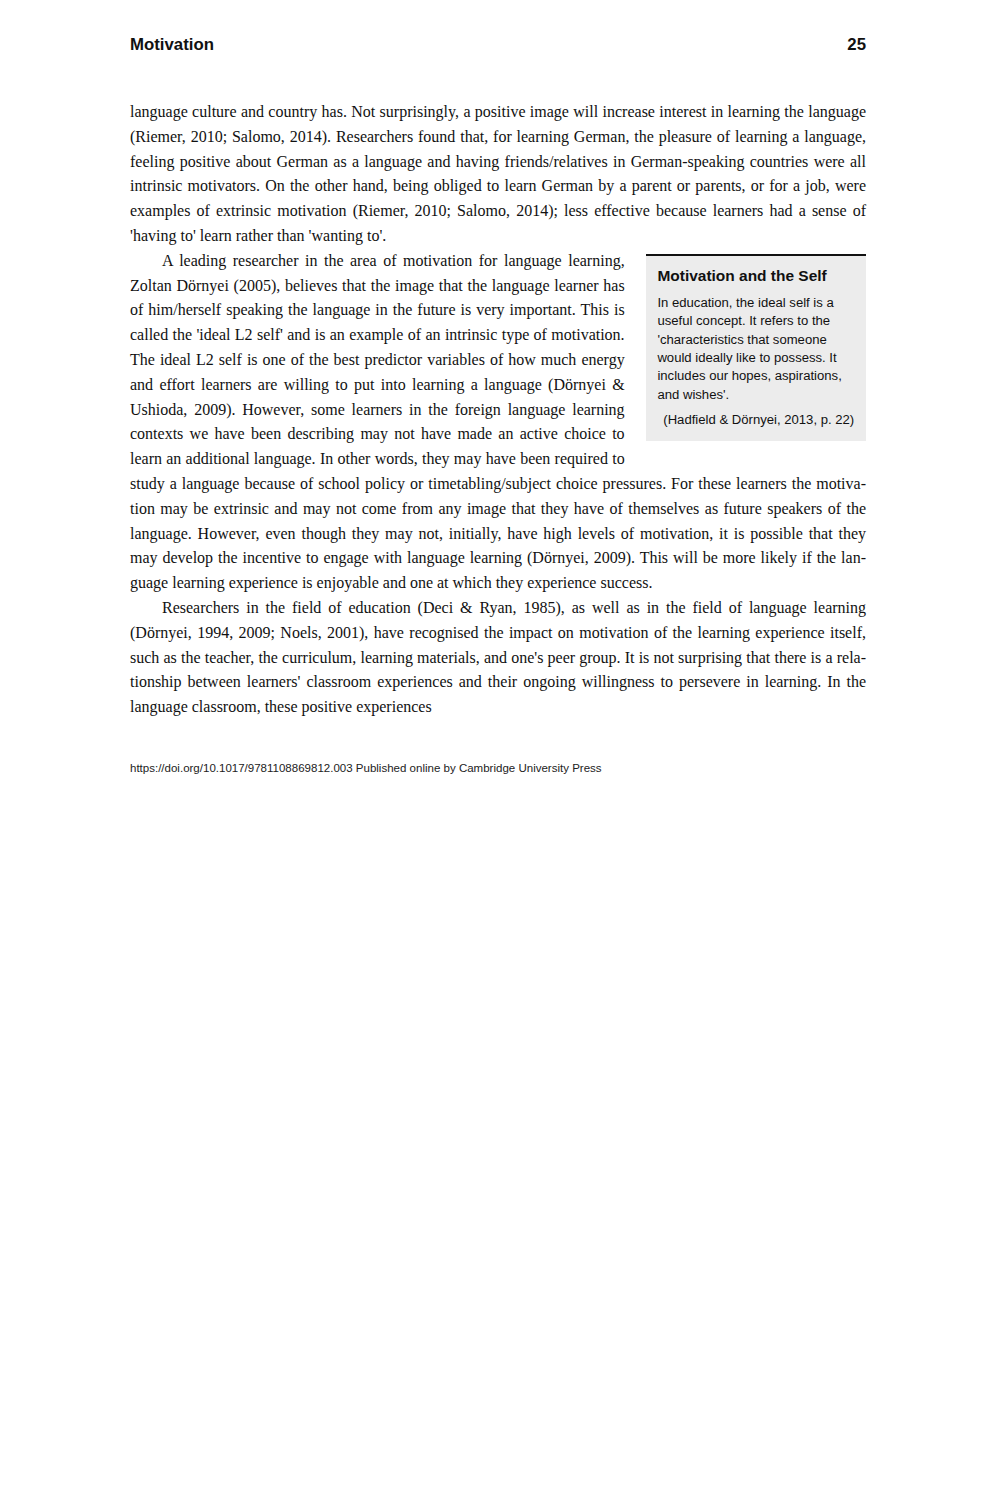Motivation 25
language culture and country has. Not surprisingly, a positive image will increase interest in learning the language (Riemer, 2010; Salomo, 2014). Researchers found that, for learning German, the pleasure of learning a language, feeling positive about German as a language and having friends/relatives in German-speaking countries were all intrinsic motivators. On the other hand, being obliged to learn German by a parent or parents, or for a job, were examples of extrinsic motivation (Riemer, 2010; Salomo, 2014); less effective because learners had a sense of 'having to' learn rather than 'wanting to'.
Motivation and the Self
In education, the ideal self is a useful concept. It refers to the 'characteristics that someone would ideally like to possess. It includes our hopes, aspirations, and wishes'.
(Hadfield & Dörnyei, 2013, p. 22)
A leading researcher in the area of motivation for language learning, Zoltan Dörnyei (2005), believes that the image that the language learner has of him/herself speaking the language in the future is very important. This is called the 'ideal L2 self' and is an example of an intrinsic type of motivation. The ideal L2 self is one of the best predictor variables of how much energy and effort learners are willing to put into learning a language (Dörnyei & Ushioda, 2009). However, some learners in the foreign language learning contexts we have been describing may not have made an active choice to learn an additional language. In other words, they may have been required to study a language because of school policy or timetabling/subject choice pressures. For these learners the motivation may be extrinsic and may not come from any image that they have of themselves as future speakers of the language. However, even though they may not, initially, have high levels of motivation, it is possible that they may develop the incentive to engage with language learning (Dörnyei, 2009). This will be more likely if the language learning experience is enjoyable and one at which they experience success.
Researchers in the field of education (Deci & Ryan, 1985), as well as in the field of language learning (Dörnyei, 1994, 2009; Noels, 2001), have recognised the impact on motivation of the learning experience itself, such as the teacher, the curriculum, learning materials, and one's peer group. It is not surprising that there is a relationship between learners' classroom experiences and their ongoing willingness to persevere in learning. In the language classroom, these positive experiences
https://doi.org/10.1017/9781108869812.003 Published online by Cambridge University Press